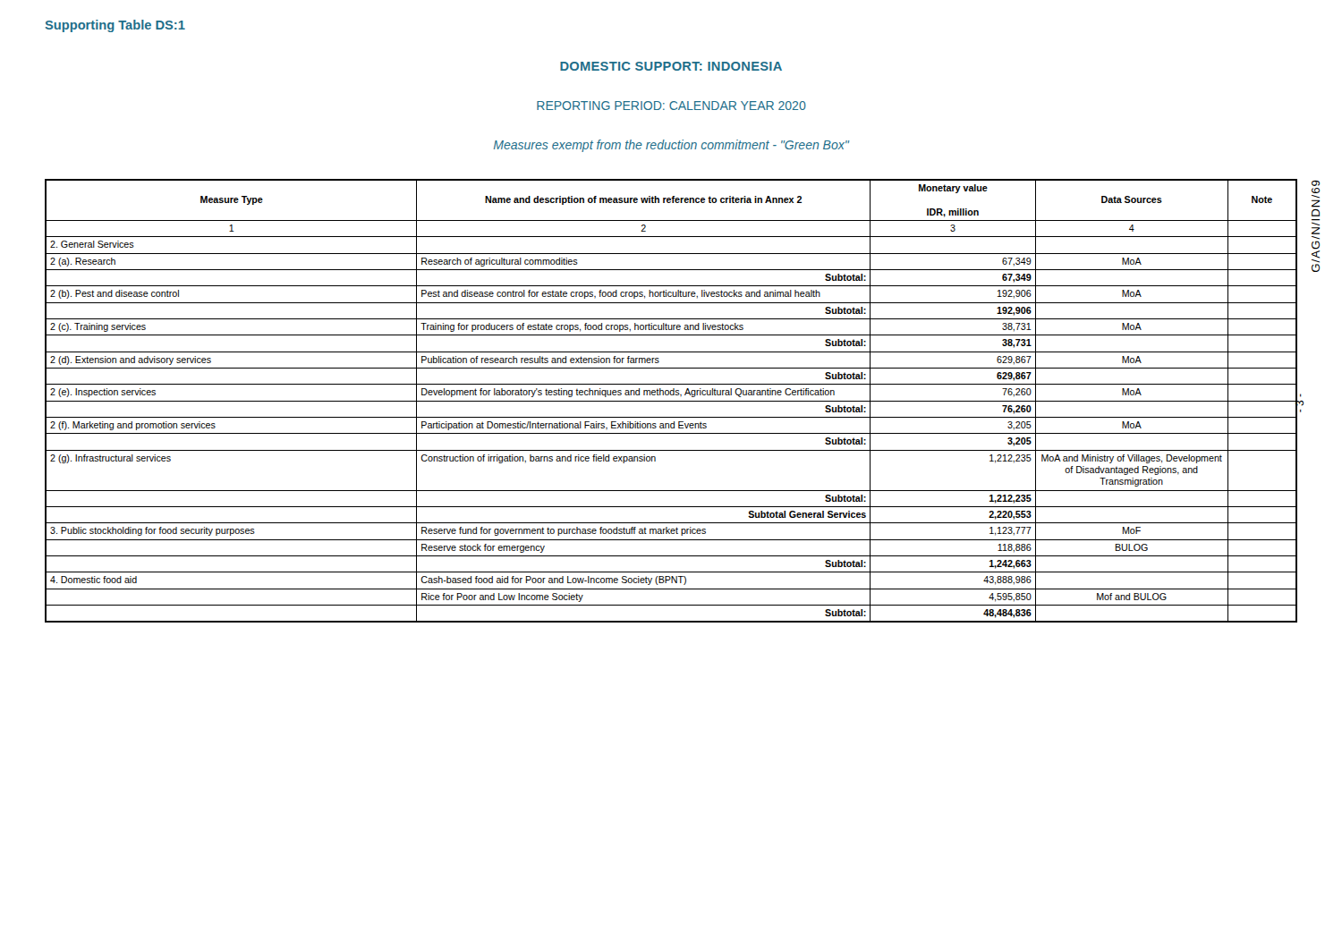Supporting Table DS:1
DOMESTIC SUPPORT: INDONESIA
REPORTING PERIOD: CALENDAR YEAR 2020
Measures exempt from the reduction commitment - "Green Box"
| Measure Type | Name and description of measure with reference to criteria in Annex 2 | Monetary value IDR, million | Data Sources | Note |
| --- | --- | --- | --- | --- |
| 1 | 2 | 3 | 4 | |
| 2. General Services | | | | |
| 2 (a). Research | Research of agricultural commodities | 67,349 | MoA | |
| | Subtotal: | 67,349 | | |
| 2 (b). Pest and disease control | Pest and disease control for estate crops, food crops, horticulture, livestocks and animal health | 192,906 | MoA | |
| | Subtotal: | 192,906 | | |
| 2 (c). Training services | Training for producers of estate crops, food crops, horticulture and livestocks | 38,731 | MoA | |
| | Subtotal: | 38,731 | | |
| 2 (d). Extension and advisory services | Publication of research results and extension for farmers | 629,867 | MoA | |
| | Subtotal: | 629,867 | | |
| 2 (e). Inspection services | Development for laboratory's testing techniques and methods, Agricultural Quarantine Certification | 76,260 | MoA | |
| | Subtotal: | 76,260 | | |
| 2 (f). Marketing and promotion services | Participation at Domestic/International Fairs, Exhibitions and Events | 3,205 | MoA | |
| | Subtotal: | 3,205 | | |
| 2 (g). Infrastructural services | Construction of irrigation, barns and rice field expansion | 1,212,235 | MoA and Ministry of Villages, Development of Disadvantaged Regions, and Transmigration | |
| | Subtotal: | 1,212,235 | | |
| | Subtotal General Services | 2,220,553 | | |
| 3. Public stockholding for food security purposes | Reserve fund for government to purchase foodstuff at market prices | 1,123,777 | MoF | |
| | Reserve stock for emergency | 118,886 | BULOG | |
| | Subtotal: | 1,242,663 | | |
| 4. Domestic food aid | Cash-based food aid for Poor and Low-Income Society (BPNT) | 43,888,986 | | |
| | Rice for Poor and Low Income Society | 4,595,850 | Mof and BULOG | |
| | Subtotal: | 48,484,836 | | |
G/AG/N/IDN/69
- 3 -